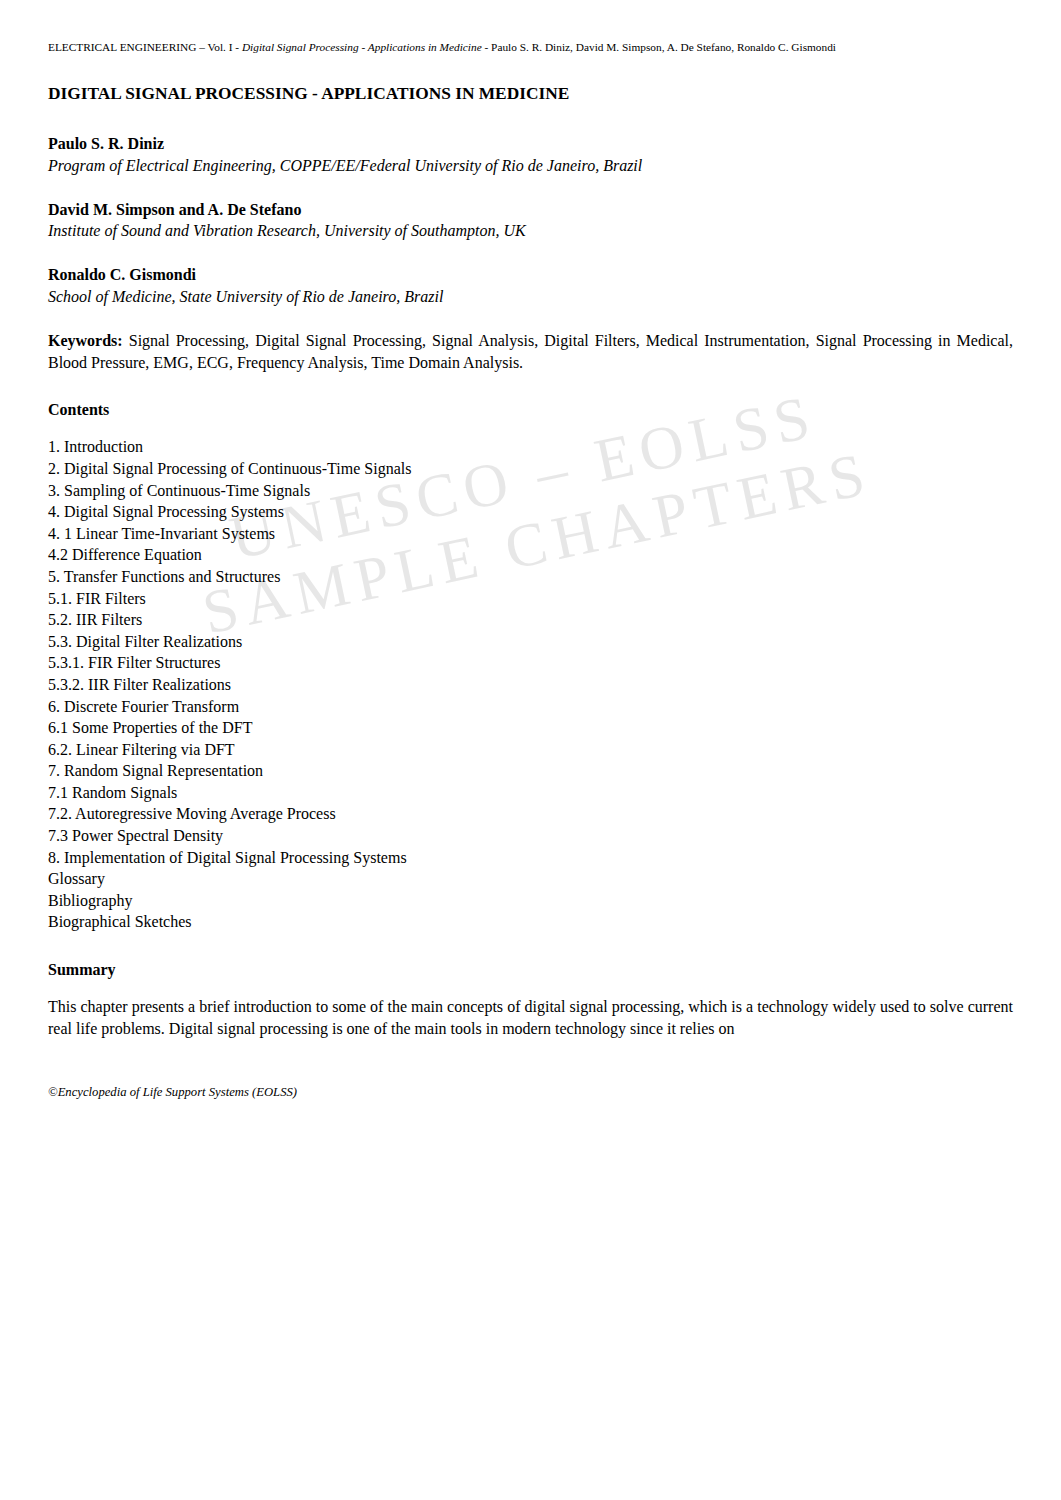UNESCO – EOLSS
SAMPLE CHAPTERS
ELECTRICAL ENGINEERING – Vol. I - Digital Signal Processing - Applications in Medicine - Paulo S. R. Diniz, David M. Simpson, A. De Stefano, Ronaldo C. Gismondi
DIGITAL SIGNAL PROCESSING - APPLICATIONS IN MEDICINE
Paulo S. R. Diniz
Program of Electrical Engineering, COPPE/EE/Federal University of Rio de Janeiro, Brazil
David M. Simpson and A. De Stefano
Institute of Sound and Vibration Research, University of Southampton, UK
Ronaldo C. Gismondi
School of Medicine, State University of Rio de Janeiro, Brazil
Keywords: Signal Processing, Digital Signal Processing, Signal Analysis, Digital Filters, Medical Instrumentation, Signal Processing in Medical, Blood Pressure, EMG, ECG, Frequency Analysis, Time Domain Analysis.
Contents
1. Introduction
2. Digital Signal Processing of Continuous-Time Signals
3. Sampling of Continuous-Time Signals
4. Digital Signal Processing Systems
4. 1 Linear Time-Invariant Systems
4.2 Difference Equation
5. Transfer Functions and Structures
5.1. FIR Filters
5.2. IIR Filters
5.3. Digital Filter Realizations
5.3.1. FIR Filter Structures
5.3.2. IIR Filter Realizations
6. Discrete Fourier Transform
6.1 Some Properties of the DFT
6.2. Linear Filtering via DFT
7. Random Signal Representation
7.1 Random Signals
7.2. Autoregressive Moving Average Process
7.3 Power Spectral Density
8. Implementation of Digital Signal Processing Systems
Glossary
Bibliography
Biographical Sketches
Summary
This chapter presents a brief introduction to some of the main concepts of digital signal processing, which is a technology widely used to solve current real life problems. Digital signal processing is one of the main tools in modern technology since it relies on
©Encyclopedia of Life Support Systems (EOLSS)